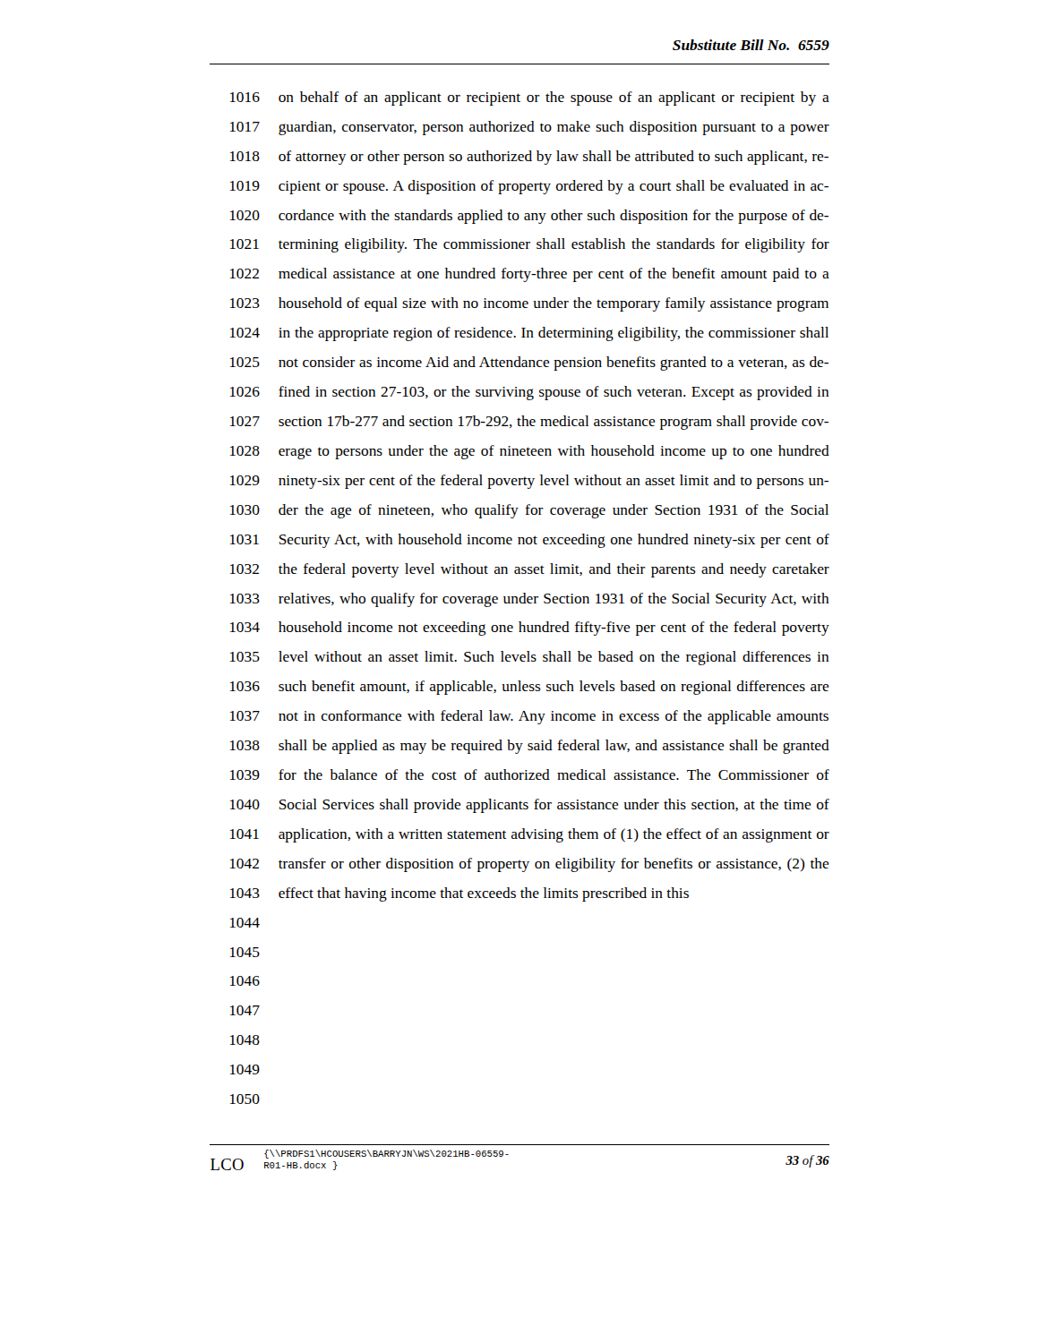Substitute Bill No. 6559
1016 1017 1018 1019 1020 1021 1022 1023 1024 1025 1026 1027 1028 1029 1030 1031 1032 1033 1034 1035 1036 1037 1038 1039 1040 1041 1042 1043 1044 1045 1046 1047 1048 1049 1050
on behalf of an applicant or recipient or the spouse of an applicant or recipient by a guardian, conservator, person authorized to make such disposition pursuant to a power of attorney or other person so authorized by law shall be attributed to such applicant, recipient or spouse. A disposition of property ordered by a court shall be evaluated in accordance with the standards applied to any other such disposition for the purpose of determining eligibility. The commissioner shall establish the standards for eligibility for medical assistance at one hundred forty-three per cent of the benefit amount paid to a household of equal size with no income under the temporary family assistance program in the appropriate region of residence. In determining eligibility, the commissioner shall not consider as income Aid and Attendance pension benefits granted to a veteran, as defined in section 27-103, or the surviving spouse of such veteran. Except as provided in section 17b-277 and section 17b-292, the medical assistance program shall provide coverage to persons under the age of nineteen with household income up to one hundred ninety-six per cent of the federal poverty level without an asset limit and to persons under the age of nineteen, who qualify for coverage under Section 1931 of the Social Security Act, with household income not exceeding one hundred ninety-six per cent of the federal poverty level without an asset limit, and their parents and needy caretaker relatives, who qualify for coverage under Section 1931 of the Social Security Act, with household income not exceeding one hundred fifty-five per cent of the federal poverty level without an asset limit. Such levels shall be based on the regional differences in such benefit amount, if applicable, unless such levels based on regional differences are not in conformance with federal law. Any income in excess of the applicable amounts shall be applied as may be required by said federal law, and assistance shall be granted for the balance of the cost of authorized medical assistance. The Commissioner of Social Services shall provide applicants for assistance under this section, at the time of application, with a written statement advising them of (1) the effect of an assignment or transfer or other disposition of property on eligibility for benefits or assistance, (2) the effect that having income that exceeds the limits prescribed in this
LCO
{\\PRDFS1\HCOUSERS\BARRYJN\WS\2021HB-06559-
R01-HB.docx }
33 of 36